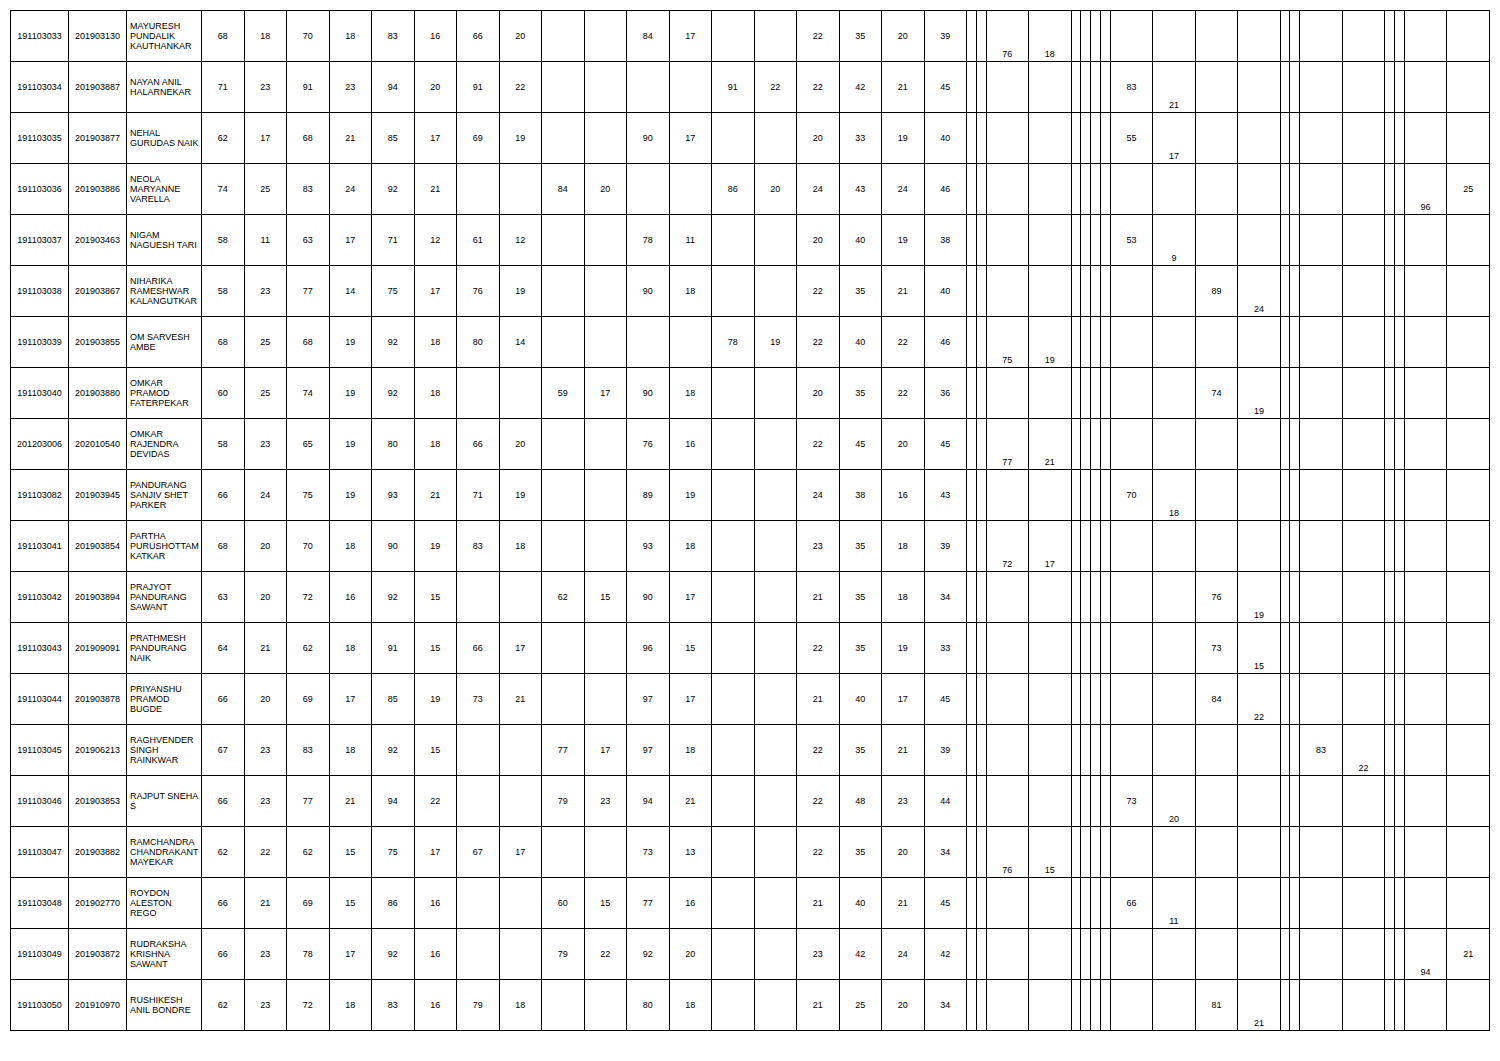| 191103033 | 201903130 | MAYURESH PUNDALIK KAUTHANKAR | 68 | 18 | 70 | 18 | 83 | 16 | 66 | 20 | | | 84 | 17 | | | 22 | 35 | 20 | 39 | | | 76 | 18 | | | | | | | | | | | | | | | | |
| 191103034 | 201903887 | NAYAN ANIL HALARNEKAR | 71 | 23 | 91 | 23 | 94 | 20 | 91 | 22 | | | | | 91 | 22 | 22 | 42 | 21 | 45 | | | | | | | | | 83 | 21 | | | | | | | | | | |
| 191103035 | 201903877 | NEHAL GURUDAS NAIK | 62 | 17 | 68 | 21 | 85 | 17 | 69 | 19 | | | 90 | 17 | | | 20 | 33 | 19 | 40 | | | | | | | | | 55 | 17 | | | | | | | | | | |
| 191103036 | 201903886 | NEOLA MARYANNE VARELLA | 74 | 25 | 83 | 24 | 92 | 21 | | | 84 | 20 | | | 86 | 20 | 24 | 43 | 24 | 46 | | | | | | | | | | | | | | | | | | | 96 | 25 |
| 191103037 | 201903463 | NIGAM NAGUESH TARI | 58 | 11 | 63 | 17 | 71 | 12 | 61 | 12 | | | 78 | 11 | | | 20 | 40 | 19 | 38 | | | | | | | | | 53 | 9 | | | | | | | | | | |
| 191103038 | 201903867 | NIHARIKA RAMESHWAR KALANGUTKAR | 58 | 23 | 77 | 14 | 75 | 17 | 76 | 19 | | | 90 | 18 | | | 22 | 35 | 21 | 40 | | | | | | | | | | | 89 | 24 | | | | | | | | |
| 191103039 | 201903855 | OM SARVESH AMBE | 68 | 25 | 68 | 19 | 92 | 18 | 80 | 14 | | | | | 78 | 19 | 22 | 40 | 22 | 46 | | | 75 | 19 | | | | | | | | | | | | | | | | |
| 191103040 | 201903880 | OMKAR PRAMOD FATERPEKAR | 60 | 25 | 74 | 19 | 92 | 18 | | | 59 | 17 | 90 | 18 | | | 20 | 35 | 22 | 36 | | | | | | | | | | | 74 | 19 | | | | | | | | |
| 201203006 | 202010540 | OMKAR RAJENDRA DEVIDAS | 58 | 23 | 65 | 19 | 80 | 18 | 66 | 20 | | | 76 | 16 | | | 22 | 45 | 20 | 45 | | | 77 | 21 | | | | | | | | | | | | | | | | |
| 191103082 | 201903945 | PANDURANG SANJIV SHET PARKER | 66 | 24 | 75 | 19 | 93 | 21 | 71 | 19 | | | 89 | 19 | | | 24 | 38 | 16 | 43 | | | | | | | | | 70 | 18 | | | | | | | | | | |
| 191103041 | 201903854 | PARTHA PURUSHOTTAM KATKAR | 68 | 20 | 70 | 18 | 90 | 19 | 83 | 18 | | | 93 | 18 | | | 23 | 35 | 18 | 39 | | | 72 | 17 | | | | | | | | | | | | | | | | |
| 191103042 | 201903894 | PRAJYOT PANDURANG SAWANT | 63 | 20 | 72 | 16 | 92 | 15 | | | 62 | 15 | 90 | 17 | | | 21 | 35 | 18 | 34 | | | | | | | | | | | 76 | 19 | | | | | | | | |
| 191103043 | 201909091 | PRATHMESH PANDURANG NAIK | 64 | 21 | 62 | 18 | 91 | 15 | 66 | 17 | | | 96 | 15 | | | 22 | 35 | 19 | 33 | | | | | | | | | | | 73 | 15 | | | | | | | | |
| 191103044 | 201903878 | PRIYANSHU PRAMOD BUGDE | 66 | 20 | 69 | 17 | 85 | 19 | 73 | 21 | | | 97 | 17 | | | 21 | 40 | 17 | 45 | | | | | | | | | | | 84 | 22 | | | | | | | | |
| 191103045 | 201906213 | RAGHVENDER SINGH RAINKWAR | 67 | 23 | 83 | 18 | 92 | 15 | | | 77 | 17 | 97 | 18 | | | 22 | 35 | 21 | 39 | | | | | | | | | | | | | | | 83 | 22 | | | | |
| 191103046 | 201903853 | RAJPUT SNEHA S | 66 | 23 | 77 | 21 | 94 | 22 | | | 79 | 23 | 94 | 21 | | | 22 | 48 | 23 | 44 | | | | | | | | | 73 | 20 | | | | | | | | | | |
| 191103047 | 201903882 | RAMCHANDRA CHANDRAKANT MAYEKAR | 62 | 22 | 62 | 15 | 75 | 17 | 67 | 17 | | | 73 | 13 | | | 22 | 35 | 20 | 34 | | | 76 | 15 | | | | | | | | | | | | | | | | |
| 191103048 | 201902770 | ROYDON ALESTON REGO | 66 | 21 | 69 | 15 | 86 | 16 | | | 60 | 15 | 77 | 16 | | | 21 | 40 | 21 | 45 | | | | | | | | | 66 | 11 | | | | | | | | | | |
| 191103049 | 201903872 | RUDRAKSHA KRISHNA SAWANT | 66 | 23 | 78 | 17 | 92 | 16 | | | 79 | 22 | 92 | 20 | | | 23 | 42 | 24 | 42 | | | | | | | | | | | | | | | | | | | 94 | 21 |
| 191103050 | 201910970 | RUSHIKESH ANIL BONDRE | 62 | 23 | 72 | 18 | 83 | 16 | 79 | 18 | | | 80 | 18 | | | 21 | 25 | 20 | 34 | | | | | | | | | | | 81 | 21 | | | | | | | | |